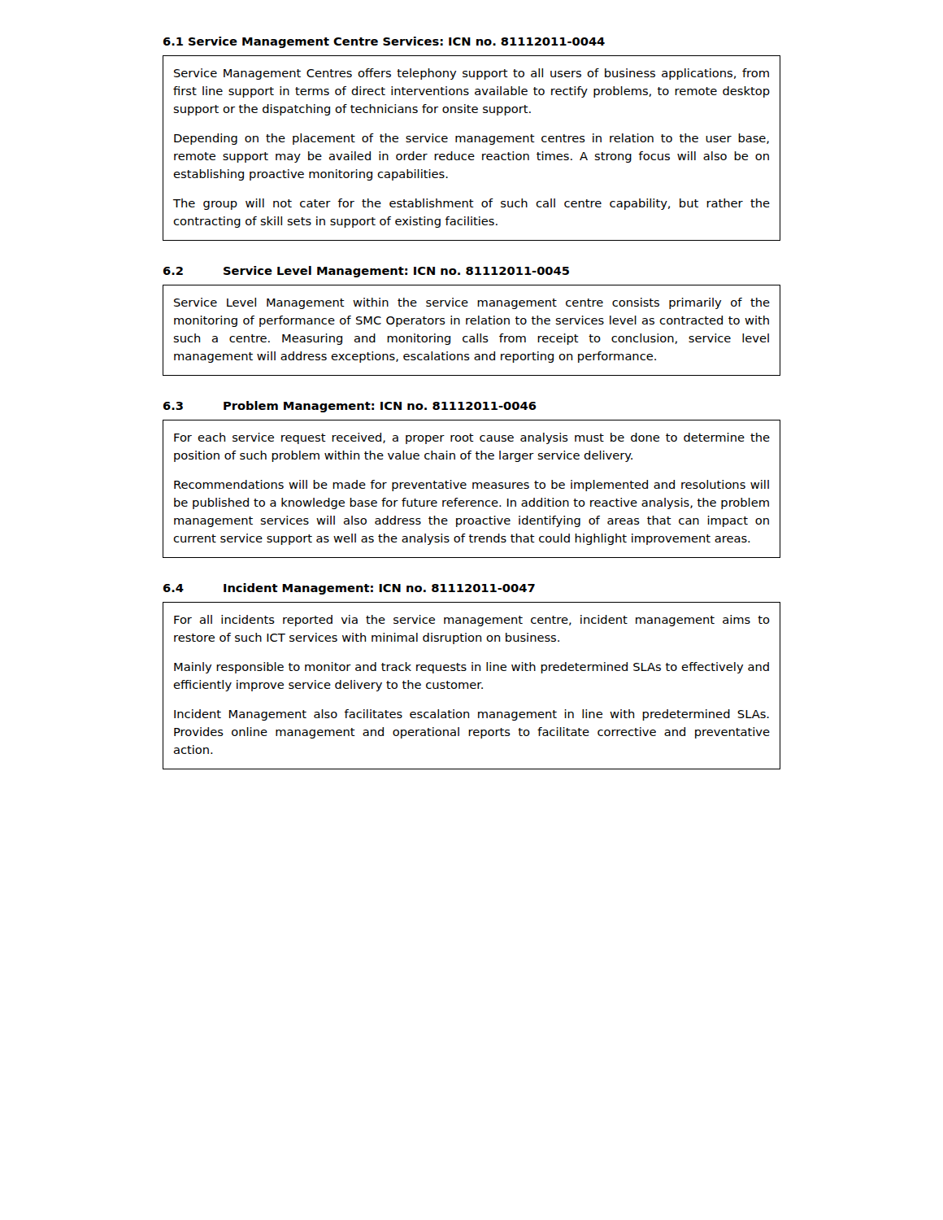6.1 Service Management Centre Services: ICN no. 81112011-0044
Service Management Centres offers telephony support to all users of business applications, from first line support in terms of direct interventions available to rectify problems, to remote desktop support or the dispatching of technicians for onsite support.
Depending on the placement of the service management centres in relation to the user base, remote support may be availed in order reduce reaction times. A strong focus will also be on establishing proactive monitoring capabilities.
The group will not cater for the establishment of such call centre capability, but rather the contracting of skill sets in support of existing facilities.
6.2 Service Level Management: ICN no. 81112011-0045
Service Level Management within the service management centre consists primarily of the monitoring of performance of SMC Operators in relation to the services level as contracted to with such a centre. Measuring and monitoring calls from receipt to conclusion, service level management will address exceptions, escalations and reporting on performance.
6.3 Problem Management: ICN no. 81112011-0046
For each service request received, a proper root cause analysis must be done to determine the position of such problem within the value chain of the larger service delivery.
Recommendations will be made for preventative measures to be implemented and resolutions will be published to a knowledge base for future reference. In addition to reactive analysis, the problem management services will also address the proactive identifying of areas that can impact on current service support as well as the analysis of trends that could highlight improvement areas.
6.4 Incident Management: ICN no. 81112011-0047
For all incidents reported via the service management centre, incident management aims to restore of such ICT services with minimal disruption on business.
Mainly responsible to monitor and track requests in line with predetermined SLAs to effectively and efficiently improve service delivery to the customer.
Incident Management also facilitates escalation management in line with predetermined SLAs. Provides online management and operational reports to facilitate corrective and preventative action.